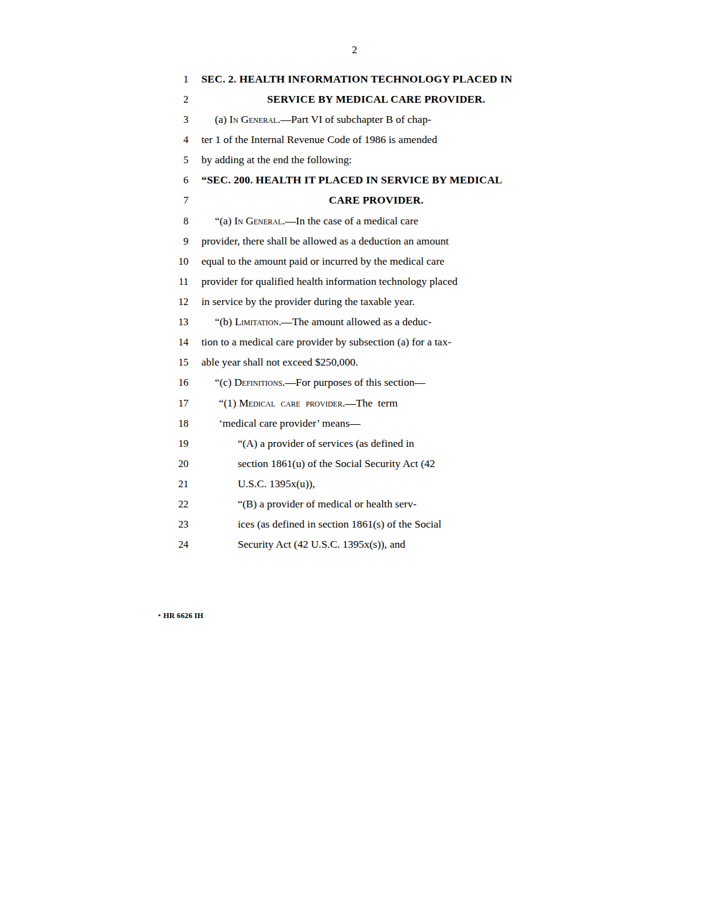2
1
SEC. 2. HEALTH INFORMATION TECHNOLOGY PLACED IN
2
SERVICE BY MEDICAL CARE PROVIDER.
3
(a) In General.—Part VI of subchapter B of chap-
4
ter 1 of the Internal Revenue Code of 1986 is amended
5
by adding at the end the following:
6
“SEC. 200. HEALTH IT PLACED IN SERVICE BY MEDICAL
7
CARE PROVIDER.
8
“(a) In General.—In the case of a medical care
9
provider, there shall be allowed as a deduction an amount
10
equal to the amount paid or incurred by the medical care
11
provider for qualified health information technology placed
12
in service by the provider during the taxable year.
13
“(b) Limitation.—The amount allowed as a deduc-
14
tion to a medical care provider by subsection (a) for a tax-
15
able year shall not exceed $250,000.
16
“(c) Definitions.—For purposes of this section—
17
“(1) Medical care provider.—The term
18
‘medical care provider’ means—
19
“(A) a provider of services (as defined in
20
section 1861(u) of the Social Security Act (42
21
U.S.C. 1395x(u)),
22
“(B) a provider of medical or health serv-
23
ices (as defined in section 1861(s) of the Social
24
Security Act (42 U.S.C. 1395x(s)), and
•HR 6626 IH